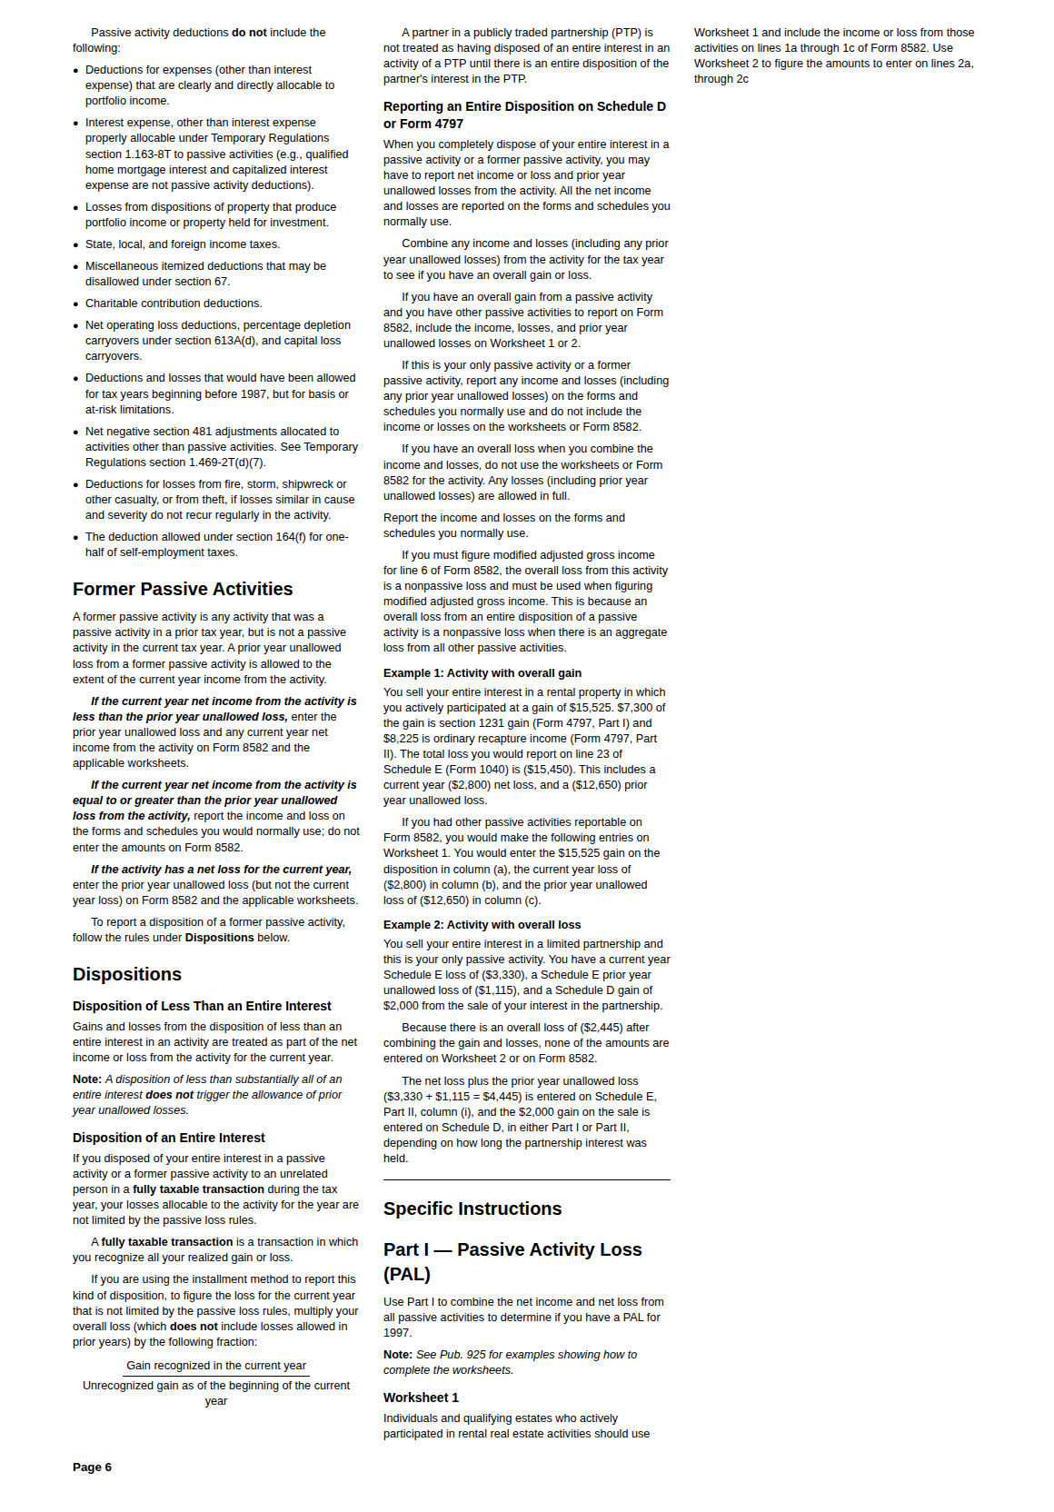Passive activity deductions do not include the following:
Deductions for expenses (other than interest expense) that are clearly and directly allocable to portfolio income.
Interest expense, other than interest expense properly allocable under Temporary Regulations section 1.163-8T to passive activities (e.g., qualified home mortgage interest and capitalized interest expense are not passive activity deductions).
Losses from dispositions of property that produce portfolio income or property held for investment.
State, local, and foreign income taxes.
Miscellaneous itemized deductions that may be disallowed under section 67.
Charitable contribution deductions.
Net operating loss deductions, percentage depletion carryovers under section 613A(d), and capital loss carryovers.
Deductions and losses that would have been allowed for tax years beginning before 1987, but for basis or at-risk limitations.
Net negative section 481 adjustments allocated to activities other than passive activities. See Temporary Regulations section 1.469-2T(d)(7).
Deductions for losses from fire, storm, shipwreck or other casualty, or from theft, if losses similar in cause and severity do not recur regularly in the activity.
The deduction allowed under section 164(f) for one-half of self-employment taxes.
Former Passive Activities
A former passive activity is any activity that was a passive activity in a prior tax year, but is not a passive activity in the current tax year. A prior year unallowed loss from a former passive activity is allowed to the extent of the current year income from the activity.
If the current year net income from the activity is less than the prior year unallowed loss, enter the prior year unallowed loss and any current year net income from the activity on Form 8582 and the applicable worksheets.
If the current year net income from the activity is equal to or greater than the prior year unallowed loss from the activity, report the income and loss on the forms and schedules you would normally use; do not enter the amounts on Form 8582.
If the activity has a net loss for the current year, enter the prior year unallowed loss (but not the current year loss) on Form 8582 and the applicable worksheets.
To report a disposition of a former passive activity, follow the rules under Dispositions below.
Dispositions
Disposition of Less Than an Entire Interest
Gains and losses from the disposition of less than an entire interest in an activity are treated as part of the net income or loss from the activity for the current year.
Note: A disposition of less than substantially all of an entire interest does not trigger the allowance of prior year unallowed losses.
Disposition of an Entire Interest
If you disposed of your entire interest in a passive activity or a former passive activity to an unrelated person in a fully taxable transaction during the tax year, your losses allocable to the activity for the year are not limited by the passive loss rules.
A fully taxable transaction is a transaction in which you recognize all your realized gain or loss.
If you are using the installment method to report this kind of disposition, to figure the loss for the current year that is not limited by the passive loss rules, multiply your overall loss (which does not include losses allowed in prior years) by the following fraction:
Gain recognized in the current year
Unrecognized gain as of the beginning of the current year
A partner in a publicly traded partnership (PTP) is not treated as having disposed of an entire interest in an activity of a PTP until there is an entire disposition of the partner's interest in the PTP.
Reporting an Entire Disposition on Schedule D or Form 4797
When you completely dispose of your entire interest in a passive activity or a former passive activity, you may have to report net income or loss and prior year unallowed losses from the activity. All the net income and losses are reported on the forms and schedules you normally use.
Combine any income and losses (including any prior year unallowed losses) from the activity for the tax year to see if you have an overall gain or loss.
If you have an overall gain from a passive activity and you have other passive activities to report on Form 8582, include the income, losses, and prior year unallowed losses on Worksheet 1 or 2.
If this is your only passive activity or a former passive activity, report any income and losses (including any prior year unallowed losses) on the forms and schedules you normally use and do not include the income or losses on the worksheets or Form 8582.
If you have an overall loss when you combine the income and losses, do not use the worksheets or Form 8582 for the activity. Any losses (including prior year unallowed losses) are allowed in full.
Report the income and losses on the forms and schedules you normally use.
If you must figure modified adjusted gross income for line 6 of Form 8582, the overall loss from this activity is a nonpassive loss and must be used when figuring modified adjusted gross income. This is because an overall loss from an entire disposition of a passive activity is a nonpassive loss when there is an aggregate loss from all other passive activities.
Example 1: Activity with overall gain
You sell your entire interest in a rental property in which you actively participated at a gain of $15,525. $7,300 of the gain is section 1231 gain (Form 4797, Part I) and $8,225 is ordinary recapture income (Form 4797, Part II). The total loss you would report on line 23 of Schedule E (Form 1040) is ($15,450). This includes a current year ($2,800) net loss, and a ($12,650) prior year unallowed loss.
If you had other passive activities reportable on Form 8582, you would make the following entries on Worksheet 1. You would enter the $15,525 gain on the disposition in column (a), the current year loss of ($2,800) in column (b), and the prior year unallowed loss of ($12,650) in column (c).
Example 2: Activity with overall loss
You sell your entire interest in a limited partnership and this is your only passive activity. You have a current year Schedule E loss of ($3,330), a Schedule E prior year unallowed loss of ($1,115), and a Schedule D gain of $2,000 from the sale of your interest in the partnership.
Because there is an overall loss of ($2,445) after combining the gain and losses, none of the amounts are entered on Worksheet 2 or on Form 8582.
The net loss plus the prior year unallowed loss ($3,330 + $1,115 = $4,445) is entered on Schedule E, Part II, column (i), and the $2,000 gain on the sale is entered on Schedule D, in either Part I or Part II, depending on how long the partnership interest was held.
Specific Instructions
Part I — Passive Activity Loss (PAL)
Use Part I to combine the net income and net loss from all passive activities to determine if you have a PAL for 1997.
Note: See Pub. 925 for examples showing how to complete the worksheets.
Worksheet 1
Individuals and qualifying estates who actively participated in rental real estate activities should use Worksheet 1 and include the income or loss from those activities on lines 1a through 1c of Form 8582. Use Worksheet 2 to figure the amounts to enter on lines 2a, through 2c
Page 6